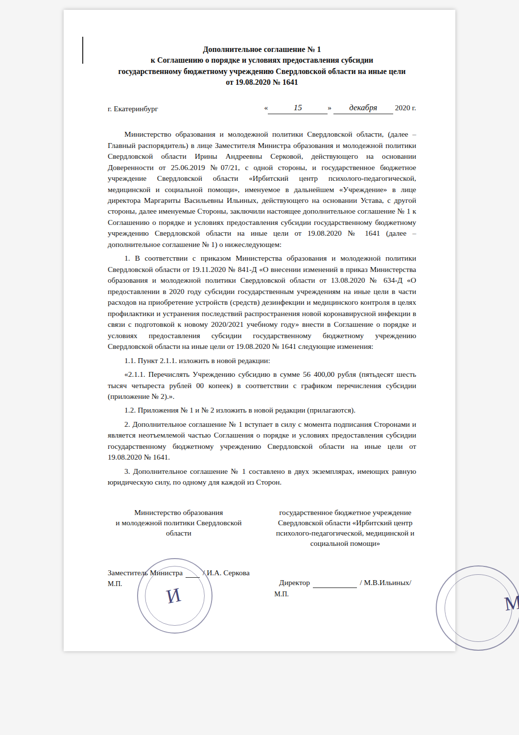Дополнительное соглашение № 1
к Соглашению о порядке и условиях предоставления субсидии
государственному бюджетному учреждению Свердловской области на иные цели
от 19.08.2020 № 1641
г. Екатеринбург
«15» декабря 2020 г.
Министерство образования и молодежной политики Свердловской области, (далее – Главный распорядитель) в лице Заместителя Министра образования и молодежной политики Свердловской области Ирины Андреевны Серковой, действующего на основании Доверенности от 25.06.2019 №07/21, с одной стороны, и государственное бюджетное учреждение Свердловской области «Ирбитский центр психолого-педагогической, медицинской и социальной помощи», именуемое в дальнейшем «Учреждение» в лице директора Маргариты Васильевны Ильиных, действующего на основании Устава, с другой стороны, далее именуемые Стороны, заключили настоящее дополнительное соглашение № 1 к Соглашению о порядке и условиях предоставления субсидии государственному бюджетному учреждению Свердловской области на иные цели от 19.08.2020 № 1641 (далее – дополнительное соглашение № 1) о нижеследующем:
1. В соответствии с приказом Министерства образования и молодежной политики Свердловской области от 19.11.2020 № 841-Д «О внесении изменений в приказ Министерства образования и молодежной политики Свердловской области от 13.08.2020 № 634-Д «О предоставлении в 2020 году субсидии государственным учреждениям на иные цели в части расходов на приобретение устройств (средств) дезинфекции и медицинского контроля в целях профилактики и устранения последствий распространения новой коронавирусной инфекции в связи с подготовкой к новому 2020/2021 учебному году» внести в Соглашение о порядке и условиях предоставления субсидии государственному бюджетному учреждению Свердловской области на иные цели от 19.08.2020 № 1641 следующие изменения:
1.1. Пункт 2.1.1. изложить в новой редакции:
«2.1.1. Перечислять Учреждению субсидию в сумме 56 400,00 рубля (пятьдесят шесть тысяч четыреста рублей 00 копеек) в соответствии с графиком перечисления субсидии (приложение № 2).».
1.2. Приложения № 1 и № 2 изложить в новой редакции (прилагаются).
2. Дополнительное соглашение № 1 вступает в силу с момента подписания Сторонами и является неотъемлемой частью Соглашения о порядке и условиях предоставления субсидии государственному бюджетному учреждению Свердловской области на иные цели от 19.08.2020 № 1641.
3. Дополнительное соглашение № 1 составлено в двух экземплярах, имеющих равную юридическую силу, по одному для каждой из Сторон.
Министерство образования
и молодежной политики Свердловской области
И
Заместитель Министра / И.А. Серкова
М.П.
государственное бюджетное учреждение Свердловской области «Ирбитский центр психолого-педагогической, медицинской и социальной помощи»
М
Директор / М.В.Ильиных/
М.П.